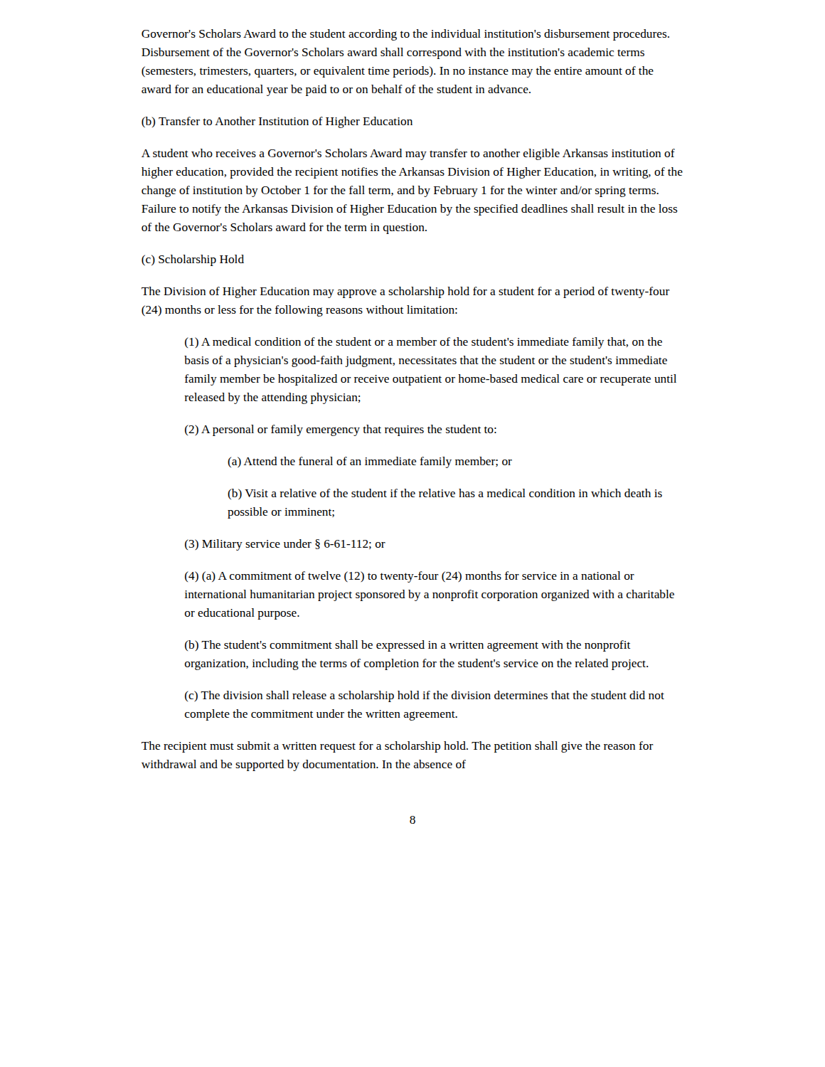Governor's Scholars Award to the student according to the individual institution's disbursement procedures. Disbursement of the Governor's Scholars award shall correspond with the institution's academic terms (semesters, trimesters, quarters, or equivalent time periods). In no instance may the entire amount of the award for an educational year be paid to or on behalf of the student in advance.
(b) Transfer to Another Institution of Higher Education
A student who receives a Governor's Scholars Award may transfer to another eligible Arkansas institution of higher education, provided the recipient notifies the Arkansas Division of Higher Education, in writing, of the change of institution by October 1 for the fall term, and by February 1 for the winter and/or spring terms. Failure to notify the Arkansas Division of Higher Education by the specified deadlines shall result in the loss of the Governor's Scholars award for the term in question.
(c) Scholarship Hold
The Division of Higher Education may approve a scholarship hold for a student for a period of twenty-four (24) months or less for the following reasons without limitation:
(1) A medical condition of the student or a member of the student's immediate family that, on the basis of a physician's good-faith judgment, necessitates that the student or the student's immediate family member be hospitalized or receive outpatient or home-based medical care or recuperate until released by the attending physician;
(2) A personal or family emergency that requires the student to:
(a) Attend the funeral of an immediate family member; or
(b) Visit a relative of the student if the relative has a medical condition in which death is possible or imminent;
(3) Military service under § 6-61-112; or
(4) (a) A commitment of twelve (12) to twenty-four (24) months for service in a national or international humanitarian project sponsored by a nonprofit corporation organized with a charitable or educational purpose.
(b) The student's commitment shall be expressed in a written agreement with the nonprofit organization, including the terms of completion for the student's service on the related project.
(c) The division shall release a scholarship hold if the division determines that the student did not complete the commitment under the written agreement.
The recipient must submit a written request for a scholarship hold. The petition shall give the reason for withdrawal and be supported by documentation. In the absence of
8